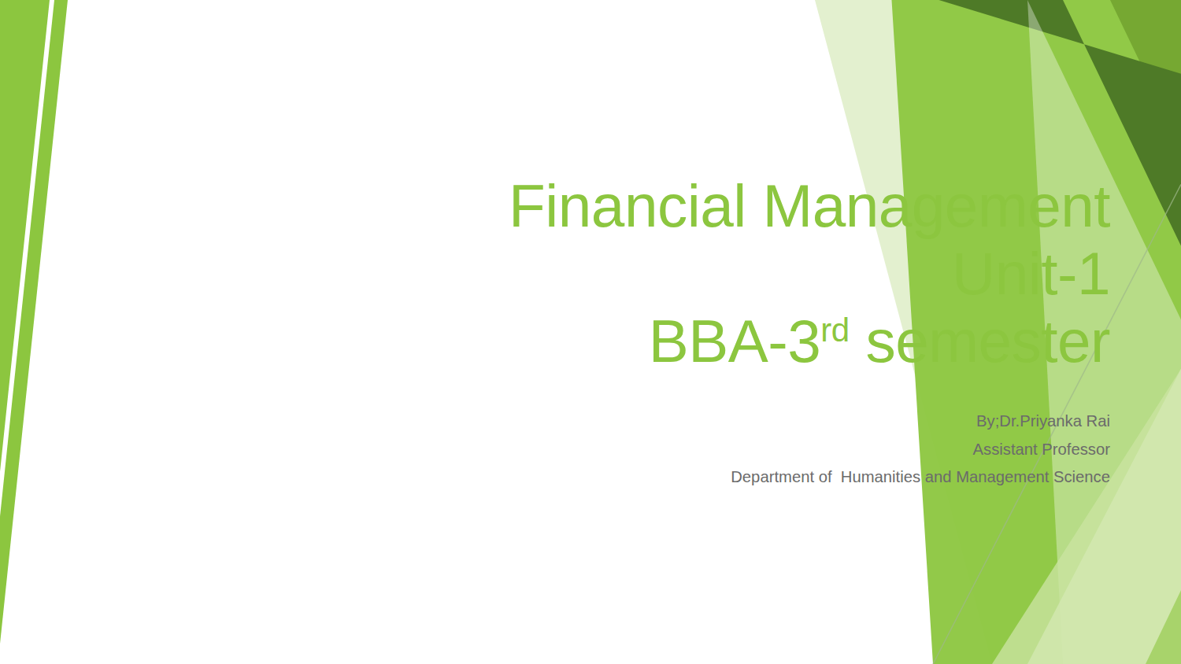Financial Management Unit-1 BBA-3rd semester
By;Dr.Priyanka Rai
Assistant Professor
Department of Humanities and Management Science